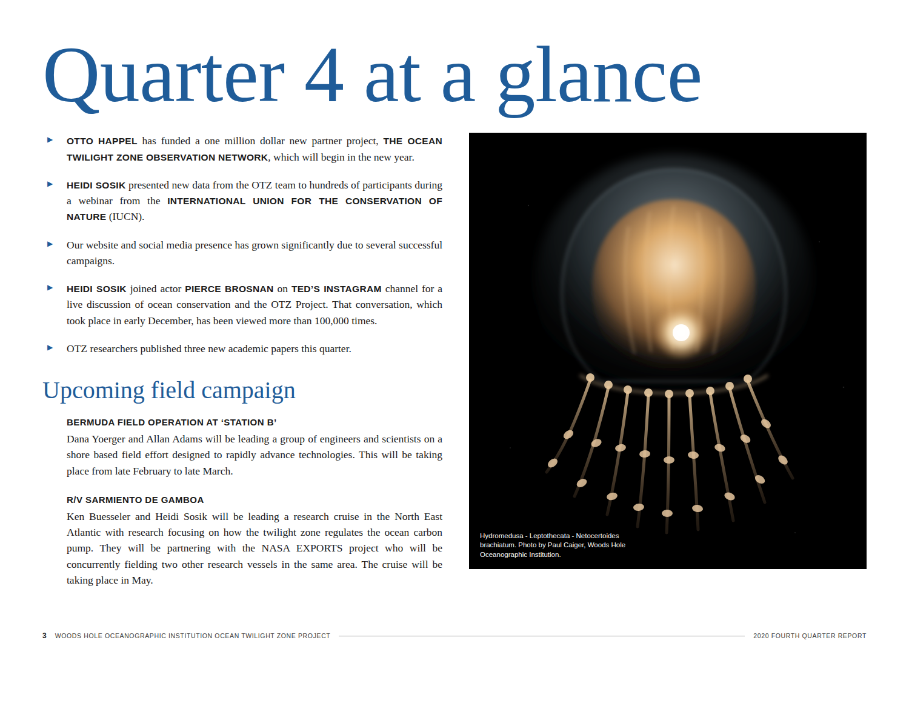Quarter 4 at a glance
OTTO HAPPEL has funded a one million dollar new partner project, THE OCEAN TWILIGHT ZONE OBSERVATION NETWORK, which will begin in the new year.
HEIDI SOSIK presented new data from the OTZ team to hundreds of participants during a webinar from the INTERNATIONAL UNION FOR THE CONSERVATION OF NATURE (IUCN).
Our website and social media presence has grown significantly due to several successful campaigns.
HEIDI SOSIK joined actor PIERCE BROSNAN on TED’S INSTAGRAM channel for a live discussion of ocean conservation and the OTZ Project. That conversation, which took place in early December, has been viewed more than 100,000 times.
OTZ researchers published three new academic papers this quarter.
Upcoming field campaign
BERMUDA FIELD OPERATION AT ‘STATION B’
Dana Yoerger and Allan Adams will be leading a group of engineers and scientists on a shore based field effort designed to rapidly advance technologies. This will be taking place from late February to late March.
R/V SARMIENTO DE GAMBOA
Ken Buesseler and Heidi Sosik will be leading a research cruise in the North East Atlantic with research focusing on how the twilight zone regulates the ocean carbon pump. They will be partnering with the NASA EXPORTS project who will be concurrently fielding two other research vessels in the same area. The cruise will be taking place in May.
Hydromedusa - Leptothecata - Netocertoides brachiatum. Photo by Paul Caiger, Woods Hole Oceanographic Institution.
3 Woods Hole Oceanographic Institution Ocean Twilight Zone Project 2020 Fourth Quarter Report